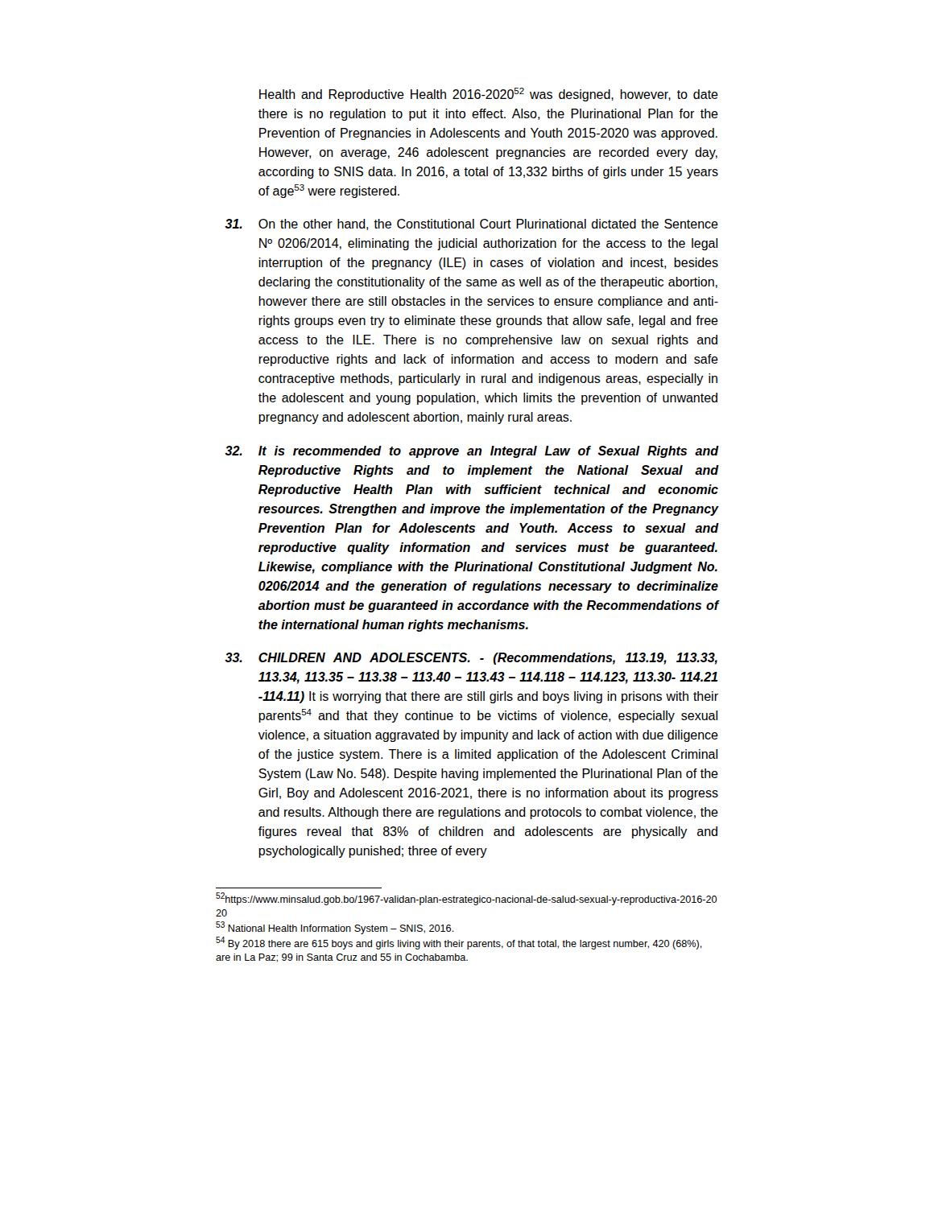Health and Reproductive Health 2016-202052 was designed, however, to date there is no regulation to put it into effect. Also, the Plurinational Plan for the Prevention of Pregnancies in Adolescents and Youth 2015-2020 was approved. However, on average, 246 adolescent pregnancies are recorded every day, according to SNIS data. In 2016, a total of 13,332 births of girls under 15 years of age53 were registered.
31. On the other hand, the Constitutional Court Plurinational dictated the Sentence Nº 0206/2014, eliminating the judicial authorization for the access to the legal interruption of the pregnancy (ILE) in cases of violation and incest, besides declaring the constitutionality of the same as well as of the therapeutic abortion, however there are still obstacles in the services to ensure compliance and anti-rights groups even try to eliminate these grounds that allow safe, legal and free access to the ILE. There is no comprehensive law on sexual rights and reproductive rights and lack of information and access to modern and safe contraceptive methods, particularly in rural and indigenous areas, especially in the adolescent and young population, which limits the prevention of unwanted pregnancy and adolescent abortion, mainly rural areas.
32. It is recommended to approve an Integral Law of Sexual Rights and Reproductive Rights and to implement the National Sexual and Reproductive Health Plan with sufficient technical and economic resources. Strengthen and improve the implementation of the Pregnancy Prevention Plan for Adolescents and Youth. Access to sexual and reproductive quality information and services must be guaranteed. Likewise, compliance with the Plurinational Constitutional Judgment No. 0206/2014 and the generation of regulations necessary to decriminalize abortion must be guaranteed in accordance with the Recommendations of the international human rights mechanisms.
33. CHILDREN AND ADOLESCENTS. - (Recommendations, 113.19, 113.33, 113.34, 113.35 – 113.38 – 113.40 – 113.43 – 114.118 – 114.123, 113.30- 114.21 -114.11) It is worrying that there are still girls and boys living in prisons with their parents54 and that they continue to be victims of violence, especially sexual violence, a situation aggravated by impunity and lack of action with due diligence of the justice system. There is a limited application of the Adolescent Criminal System (Law No. 548). Despite having implemented the Plurinational Plan of the Girl, Boy and Adolescent 2016-2021, there is no information about its progress and results. Although there are regulations and protocols to combat violence, the figures reveal that 83% of children and adolescents are physically and psychologically punished; three of every
52https://www.minsalud.gob.bo/1967-validan-plan-estrategico-nacional-de-salud-sexual-y-reproductiva-2016-2020
53 National Health Information System – SNIS, 2016.
54 By 2018 there are 615 boys and girls living with their parents, of that total, the largest number, 420 (68%), are in La Paz; 99 in Santa Cruz and 55 in Cochabamba.